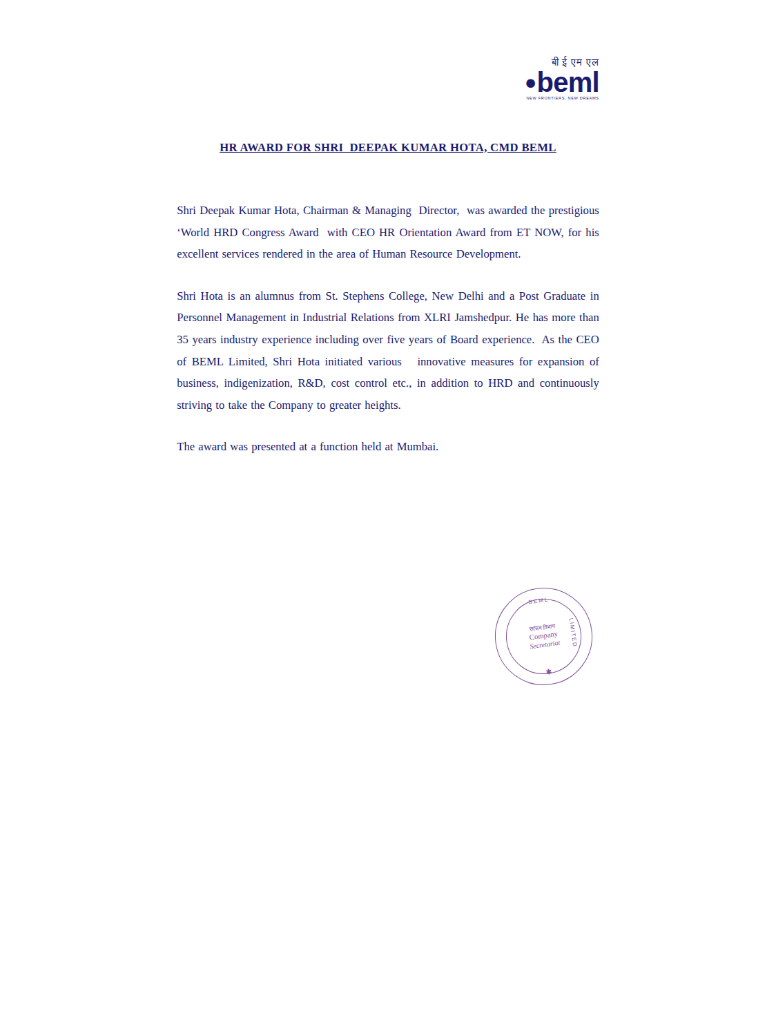बी ई एम एल
●beml
New Frontiers, New Dreams
HR AWARD FOR SHRI DEEPAK KUMAR HOTA, CMD BEML
Shri Deepak Kumar Hota, Chairman & Managing Director, was awarded the prestigious ‘World HRD Congress Award with CEO HR Orientation Award from ET NOW, for his excellent services rendered in the area of Human Resource Development.
Shri Hota is an alumnus from St. Stephens College, New Delhi and a Post Graduate in Personnel Management in Industrial Relations from XLRI Jamshedpur. He has more than 35 years industry experience including over five years of Board experience. As the CEO of BEML Limited, Shri Hota initiated various innovative measures for expansion of business, indigenization, R&D, cost control etc., in addition to HRD and continuously striving to take the Company to greater heights.
The award was presented at a function held at Mumbai.
BEML
LIMITED
सचिव विभाग Company Secretariat
✱